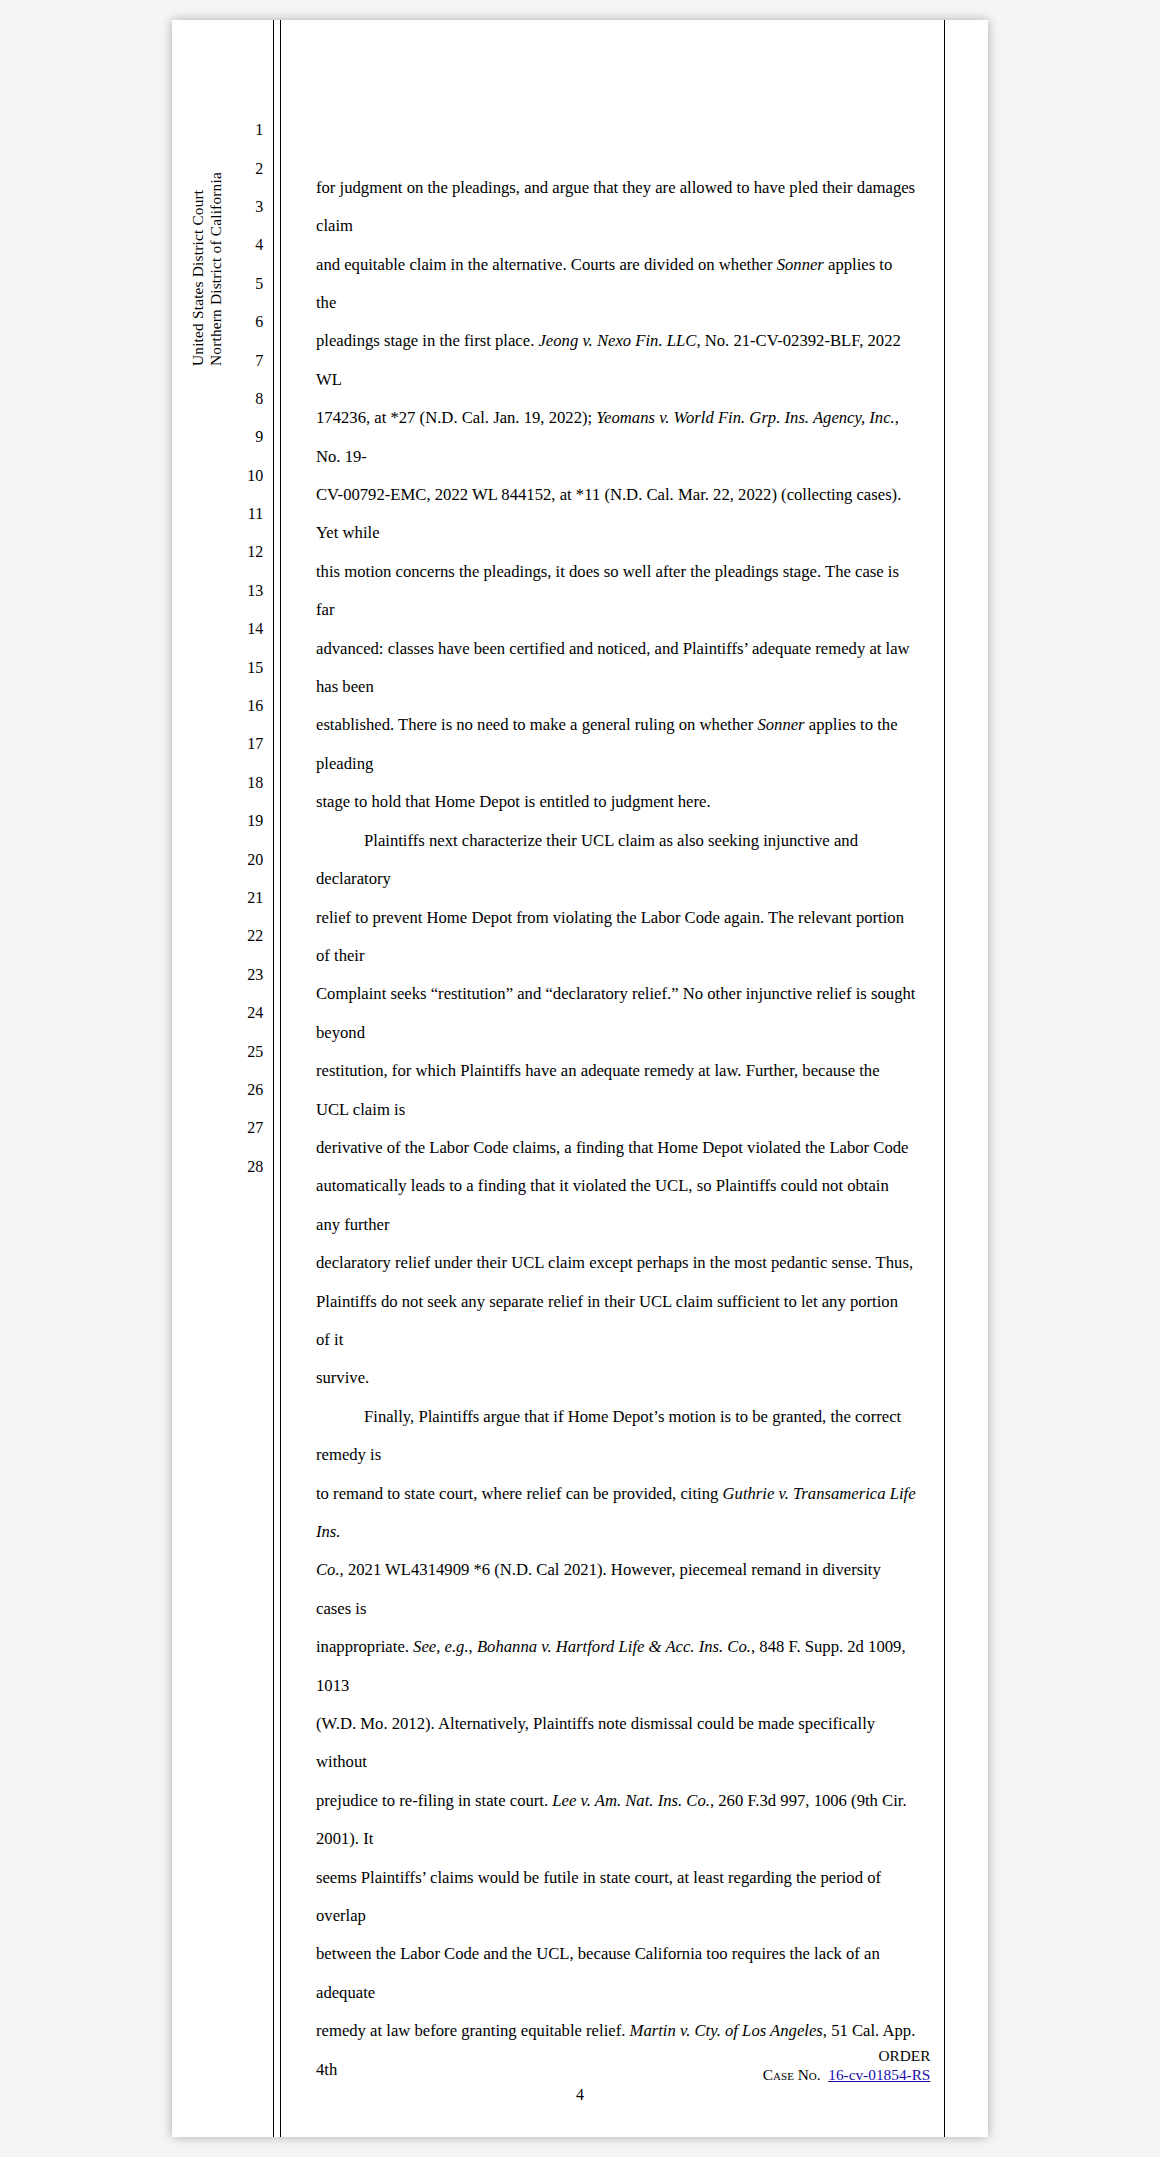1
2
3
4
5
6
7
8
9
10
11
12
13
14
15
16
17
18
19
20
21
22
23
24
25
26
27
28
United States District Court
Northern District of California
for judgment on the pleadings, and argue that they are allowed to have pled their damages claim
and equitable claim in the alternative. Courts are divided on whether Sonner applies to the
pleadings stage in the first place. Jeong v. Nexo Fin. LLC, No. 21-CV-02392-BLF, 2022 WL
174236, at *27 (N.D. Cal. Jan. 19, 2022); Yeomans v. World Fin. Grp. Ins. Agency, Inc., No. 19-
CV-00792-EMC, 2022 WL 844152, at *11 (N.D. Cal. Mar. 22, 2022) (collecting cases). Yet while
this motion concerns the pleadings, it does so well after the pleadings stage. The case is far
advanced: classes have been certified and noticed, and Plaintiffs’ adequate remedy at law has been
established. There is no need to make a general ruling on whether Sonner applies to the pleading
stage to hold that Home Depot is entitled to judgment here.
Plaintiffs next characterize their UCL claim as also seeking injunctive and declaratory
relief to prevent Home Depot from violating the Labor Code again. The relevant portion of their
Complaint seeks “restitution” and “declaratory relief.” No other injunctive relief is sought beyond
restitution, for which Plaintiffs have an adequate remedy at law. Further, because the UCL claim is
derivative of the Labor Code claims, a finding that Home Depot violated the Labor Code
automatically leads to a finding that it violated the UCL, so Plaintiffs could not obtain any further
declaratory relief under their UCL claim except perhaps in the most pedantic sense. Thus,
Plaintiffs do not seek any separate relief in their UCL claim sufficient to let any portion of it
survive.
Finally, Plaintiffs argue that if Home Depot’s motion is to be granted, the correct remedy is
to remand to state court, where relief can be provided, citing Guthrie v. Transamerica Life Ins.
Co., 2021 WL4314909 *6 (N.D. Cal 2021). However, piecemeal remand in diversity cases is
inappropriate. See, e.g., Bohanna v. Hartford Life & Acc. Ins. Co., 848 F. Supp. 2d 1009, 1013
(W.D. Mo. 2012). Alternatively, Plaintiffs note dismissal could be made specifically without
prejudice to re-filing in state court. Lee v. Am. Nat. Ins. Co., 260 F.3d 997, 1006 (9th Cir. 2001). It
seems Plaintiffs’ claims would be futile in state court, at least regarding the period of overlap
between the Labor Code and the UCL, because California too requires the lack of an adequate
remedy at law before granting equitable relief. Martin v. Cty. of Los Angeles, 51 Cal. App. 4th
ORDER
Case No. 16-cv-01854-RS
4